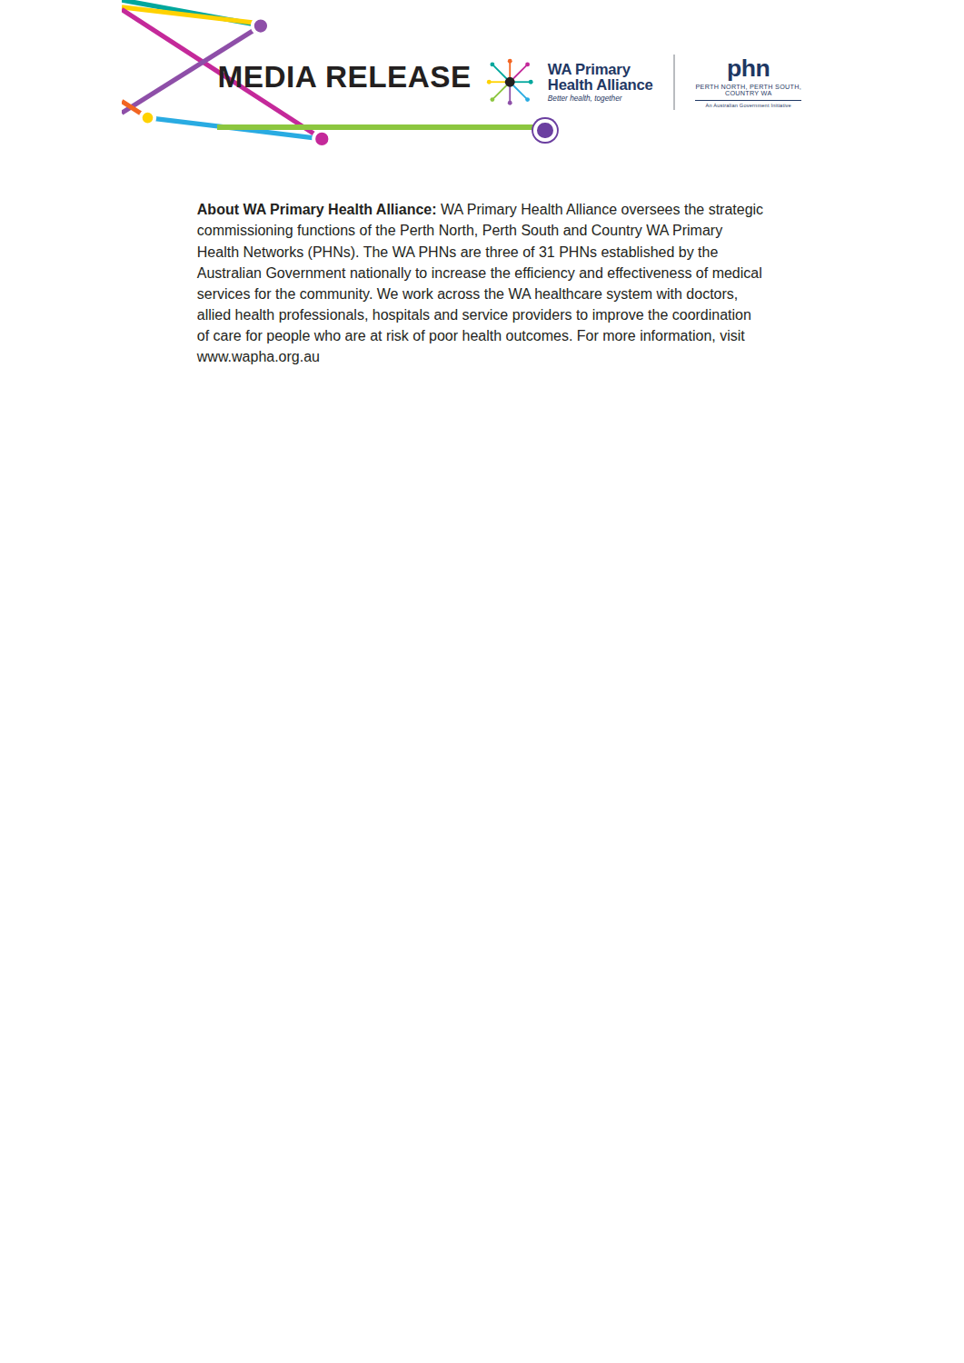MEDIA RELEASE
WA Primary
Health Alliance
Better health, together
phn
Perth North, Perth South,
Country WA
An Australian Government Initiative
About WA Primary Health Alliance: WA Primary Health Alliance oversees the strategic commissioning functions of the Perth North, Perth South and Country WA Primary Health Networks (PHNs). The WA PHNs are three of 31 PHNs established by the Australian Government nationally to increase the efficiency and effectiveness of medical services for the community. We work across the WA healthcare system with doctors, allied health professionals, hospitals and service providers to improve the coordination of care for people who are at risk of poor health outcomes. For more information, visit www.wapha.org.au